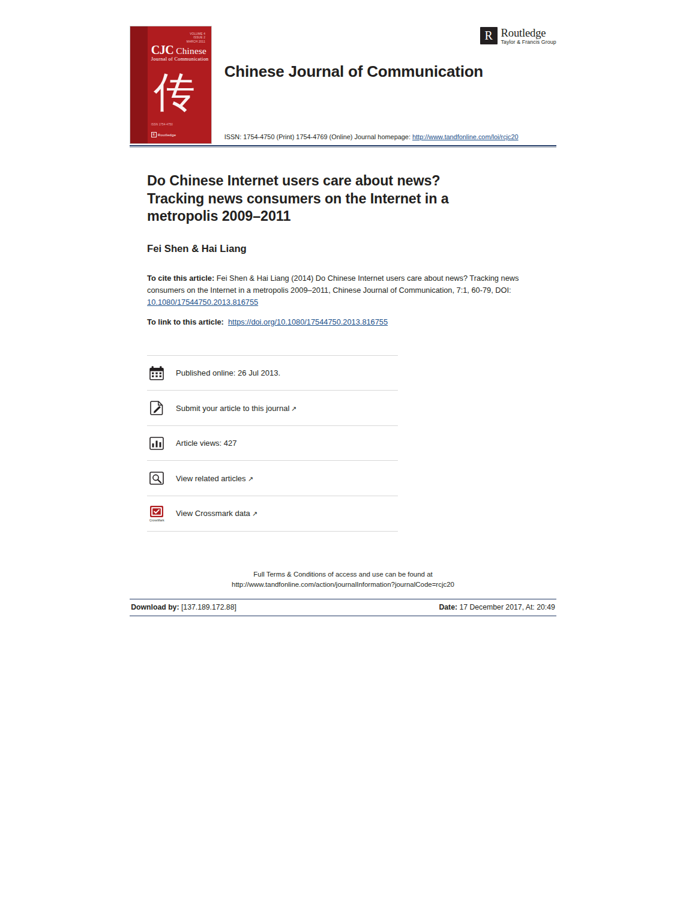VOLUME 4
ISSUE 2
MARCH 2011
CJC ChineseJournal of Communication
传
ISSN 1754-4750
R Routledge
R
Routledge Taylor & Francis Group
Chinese Journal of Communication
ISSN: 1754-4750 (Print) 1754-4769 (Online) Journal homepage: http://www.tandfonline.com/loi/rcjc20
Do Chinese Internet users care about news?
Tracking news consumers on the Internet in a
metropolis 2009–2011
Fei Shen & Hai Liang
To cite this article: Fei Shen & Hai Liang (2014) Do Chinese Internet users care about news? Tracking news consumers on the Internet in a metropolis 2009–2011, Chinese Journal of Communication, 7:1, 60-79, DOI: 10.1080/17544750.2013.816755
To link to this article: https://doi.org/10.1080/17544750.2013.816755
Published online: 26 Jul 2013.
Submit your article to this journal↗
Article views: 427
View related articles↗
CrossMark
View Crossmark data↗
Full Terms & Conditions of access and use can be found at
http://www.tandfonline.com/action/journalInformation?journalCode=rcjc20
Download by: [137.189.172.88]
Date: 17 December 2017, At: 20:49